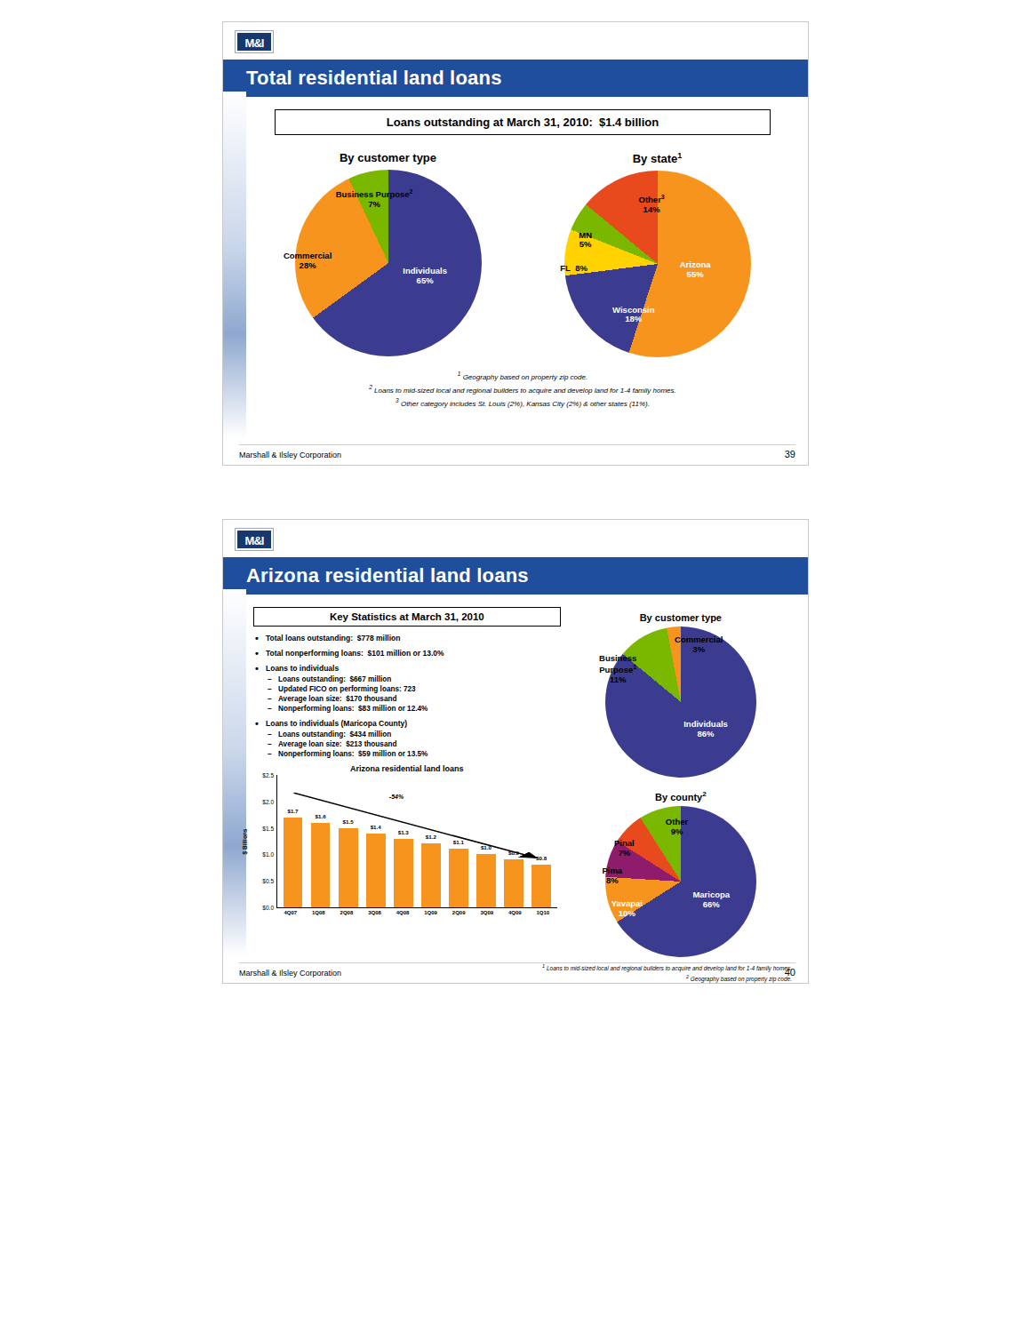M&I
Total residential land loans
Loans outstanding at March 31, 2010: $1.4 billion
By customer type
Individuals
65%
Commercial
28%
Business Purpose2
7%
By state1
Arizona
55%
Wisconsin
18%
FL 8%
MN
5%
Other3
14%
1 Geography based on property zip code.
2 Loans to mid-sized local and regional builders to acquire and develop land for 1-4 family homes.
3 Other category includes St. Louis (2%), Kansas City (2%) & other states (11%).
Marshall & Ilsley Corporation 39
M&I
Arizona residential land loans
Key Statistics at March 31, 2010
Total loans outstanding: $778 million
Total nonperforming loans: $101 million or 13.0%
Loans to individuals
Loans outstanding: $667 million
Updated FICO on performing loans: 723
Average loan size: $170 thousand
Nonperforming loans: $83 million or 12.4%
Loans to individuals (Maricopa County)
Loans outstanding: $434 million
Average loan size: $213 thousand
Nonperforming loans: $59 million or 13.5%
Arizona residential land loans
$2.5 $2.0 $1.5 $1.0 $0.5 $0.0
$ Billions
$1.7
$1.6
$1.5
$1.4
$1.3
$1.2
$1.1
$1.0
$0.9
$0.8
-54%
4Q071Q082Q083Q084Q08 1Q092Q093Q094Q091Q10
By customer type
Individuals
86%
Business
Purpose1
11%
Commercial
3%
By county2
Maricopa
66%
Yavapai
10%
Pima
8%
Pinal
7%
Other
9%
1 Loans to mid-sized local and regional builders to acquire and develop land for 1-4 family homes.
2 Geography based on property zip code.
Marshall & Ilsley Corporation 40